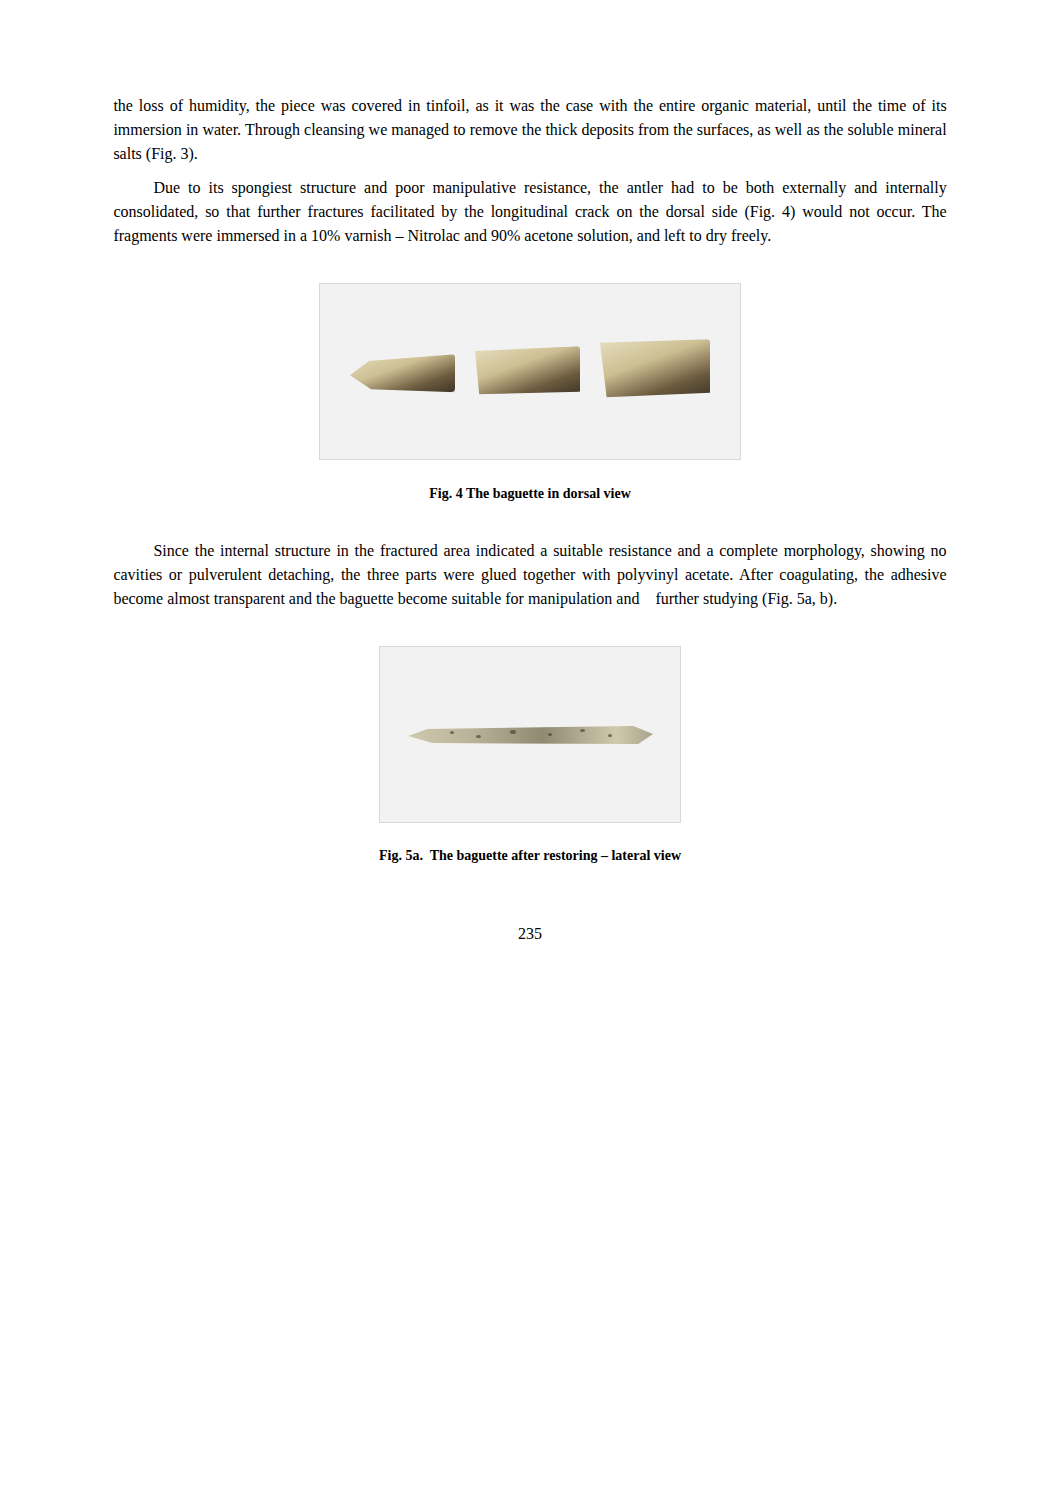the loss of humidity, the piece was covered in tinfoil, as it was the case with the entire organic material, until the time of its immersion in water. Through cleansing we managed to remove the thick deposits from the surfaces, as well as the soluble mineral salts (Fig. 3).
Due to its spongiest structure and poor manipulative resistance, the antler had to be both externally and internally consolidated, so that further fractures facilitated by the longitudinal crack on the dorsal side (Fig. 4) would not occur. The fragments were immersed in a 10% varnish – Nitrolac and 90% acetone solution, and left to dry freely.
Fig. 4 The baguette in dorsal view
Since the internal structure in the fractured area indicated a suitable resistance and a complete morphology, showing no cavities or pulverulent detaching, the three parts were glued together with polyvinyl acetate. After coagulating, the adhesive become almost transparent and the baguette become suitable for manipulation and further studying (Fig. 5a, b).
Fig. 5a. The baguette after restoring – lateral view
235